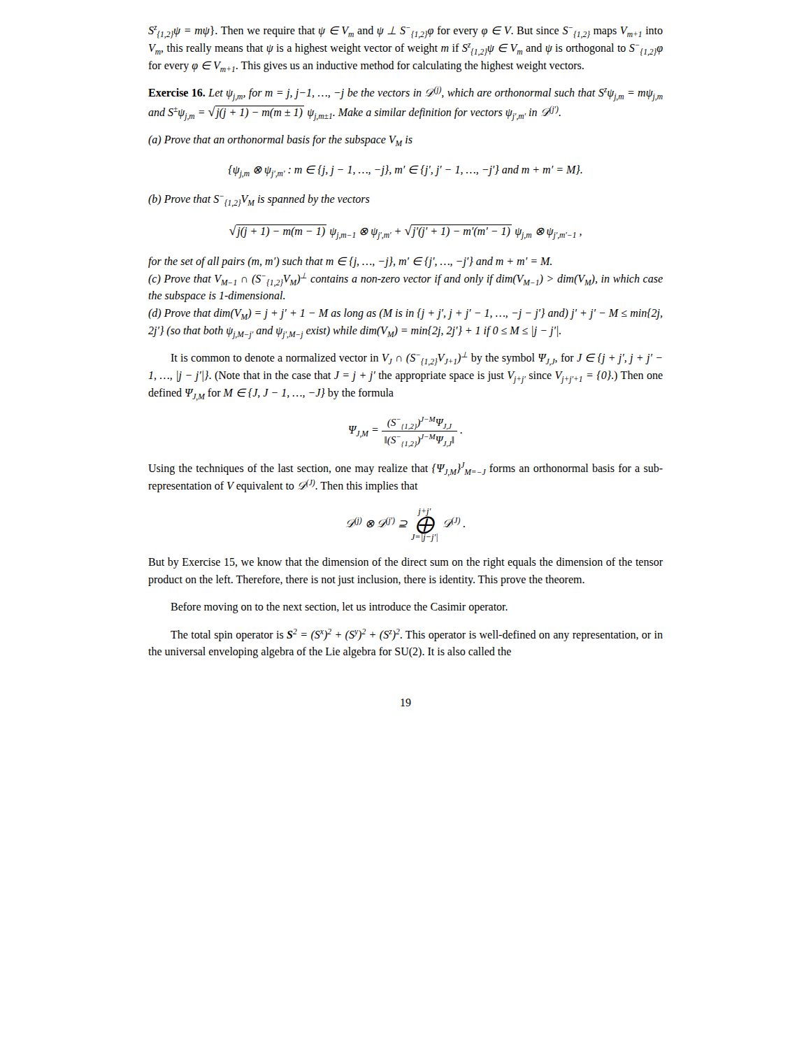Sz{1,2}ψ = mψ}. Then we require that ψ ∈ Vm and ψ ⊥ S−{1,2}φ for every φ ∈ V. But since S−{1,2} maps Vm+1 into Vm, this really means that ψ is a highest weight vector of weight m if Sz{1,2}ψ ∈ Vm and ψ is orthogonal to S−{1,2}φ for every φ ∈ Vm+1. This gives us an inductive method for calculating the highest weight vectors.
Exercise 16. Let ψj,m, for m = j, j−1, …, −j be the vectors in 𝒟(j), which are orthonormal such that Szψj,m = mψj,m and S±ψj,m = √j(j + 1) − m(m ± 1) ψj,m±1. Make a similar definition for vectors ψj′,m′ in 𝒟(j′).
(a) Prove that an orthonormal basis for the subspace VM is
{ψj,m ⊗ ψj′,m′ : m ∈ {j, j − 1, …, −j}, m′ ∈ {j′, j′ − 1, …, −j′} and m + m′ = M}.
(b) Prove that S−{1,2}VM is spanned by the vectors
√j(j + 1) − m(m − 1) ψj,m−1 ⊗ ψj′,m′ + √j′(j′ + 1) − m′(m′ − 1) ψj,m ⊗ ψj′,m′−1 ,
for the set of all pairs (m, m′) such that m ∈ {j, …, −j}, m′ ∈ {j′, …, −j′} and m + m′ = M.
(c) Prove that VM−1 ∩ (S−{1,2}VM)⊥ contains a non-zero vector if and only if dim(VM−1) > dim(VM), in which case the subspace is 1-dimensional.
(d) Prove that dim(VM) = j + j′ + 1 − M as long as (M is in {j + j′, j + j′ − 1, …, −j − j′} and) j′ + j′ − M ≤ min{2j, 2j′} (so that both ψj,M−j′ and ψj′,M−j exist) while dim(VM) = min{2j, 2j′} + 1 if 0 ≤ M ≤ |j − j′|.
It is common to denote a normalized vector in VJ ∩ (S−{1,2}VJ+1)⊥ by the symbol ΨJ,J, for J ∈ {j + j′, j + j′ − 1, …, |j − j′|}. (Note that in the case that J = j + j′ the appropriate space is just Vj+j′ since Vj+j′+1 = {0}.) Then one defined ΨJ,M for M ∈ {J, J − 1, …, −J} by the formula
ΨJ,M = (S−{1,2})J−MΨJ,J‖(S−{1,2})J−MΨJ,J‖ .
Using the techniques of the last section, one may realize that {ΨJ,M}JM=−J forms an orthonormal basis for a sub-representation of V equivalent to 𝒟(J). Then this implies that
𝒟(j) ⊗ 𝒟(j′) ⊇ j+j′⨁J=|j−j′| 𝒟(J) .
But by Exercise 15, we know that the dimension of the direct sum on the right equals the dimension of the tensor product on the left. Therefore, there is not just inclusion, there is identity. This prove the theorem.
Before moving on to the next section, let us introduce the Casimir operator.
The total spin operator is S2 = (Sx)2 + (Sy)2 + (Sz)2. This operator is well-defined on any representation, or in the universal enveloping algebra of the Lie algebra for SU(2). It is also called the
19